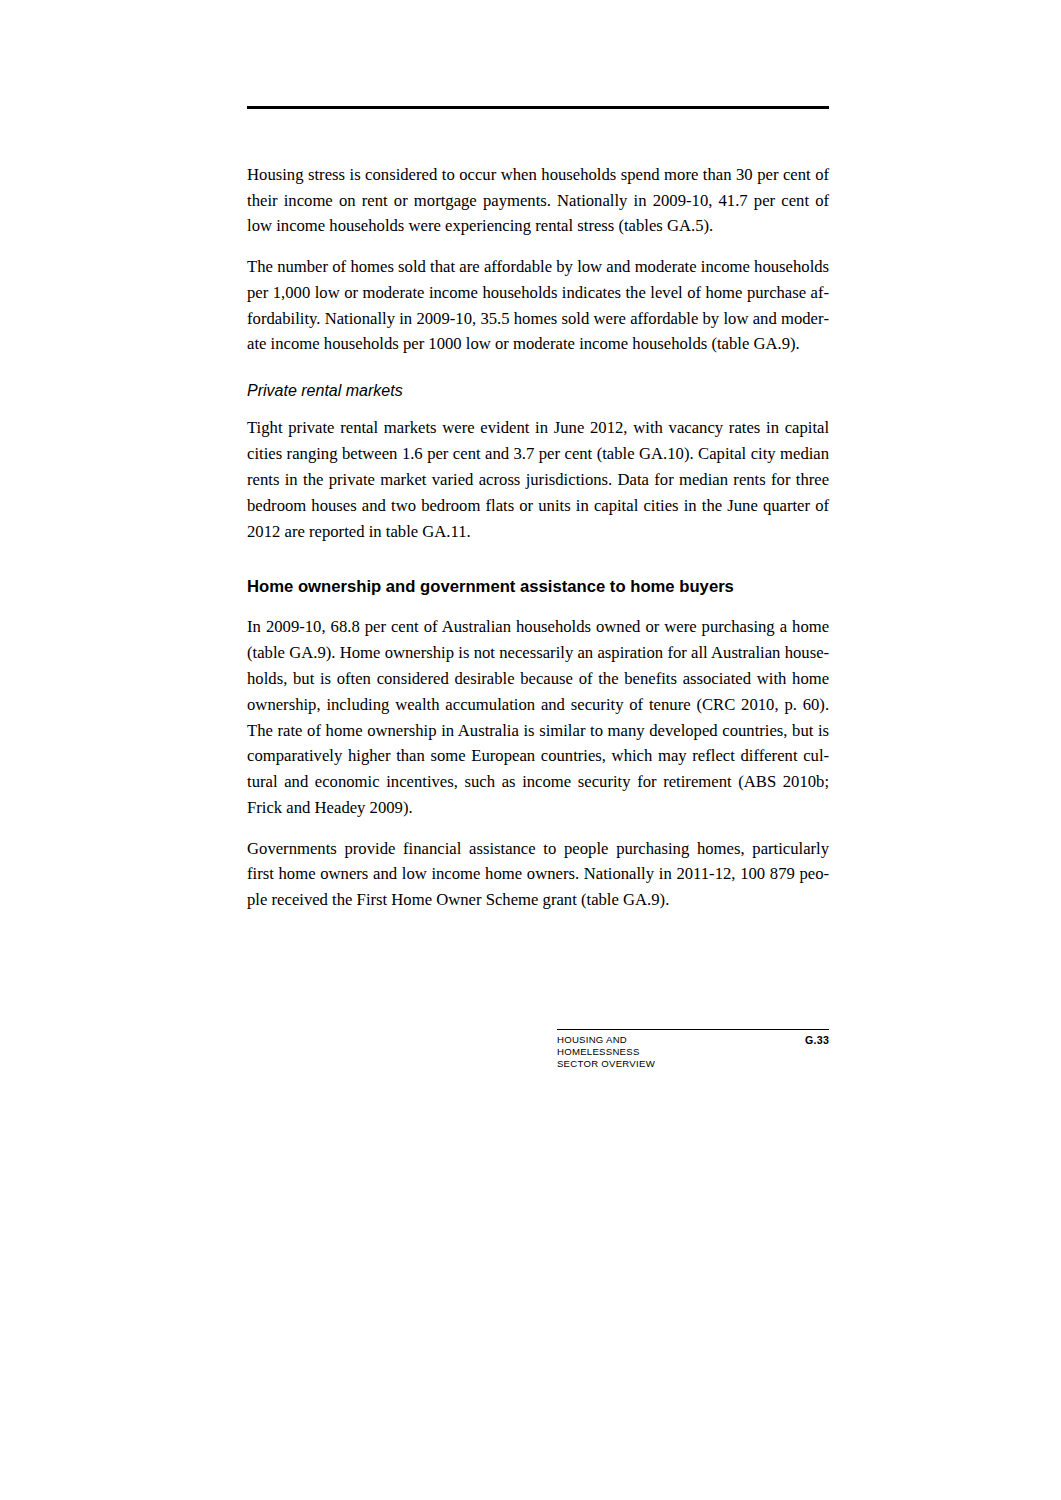Housing stress is considered to occur when households spend more than 30 per cent of their income on rent or mortgage payments. Nationally in 2009-10, 41.7 per cent of low income households were experiencing rental stress (tables GA.5).
The number of homes sold that are affordable by low and moderate income households per 1,000 low or moderate income households indicates the level of home purchase affordability. Nationally in 2009-10, 35.5 homes sold were affordable by low and moderate income households per 1000 low or moderate income households (table GA.9).
Private rental markets
Tight private rental markets were evident in June 2012, with vacancy rates in capital cities ranging between 1.6 per cent and 3.7 per cent (table GA.10). Capital city median rents in the private market varied across jurisdictions. Data for median rents for three bedroom houses and two bedroom flats or units in capital cities in the June quarter of 2012 are reported in table GA.11.
Home ownership and government assistance to home buyers
In 2009-10, 68.8 per cent of Australian households owned or were purchasing a home (table GA.9). Home ownership is not necessarily an aspiration for all Australian households, but is often considered desirable because of the benefits associated with home ownership, including wealth accumulation and security of tenure (CRC 2010, p. 60). The rate of home ownership in Australia is similar to many developed countries, but is comparatively higher than some European countries, which may reflect different cultural and economic incentives, such as income security for retirement (ABS 2010b; Frick and Headey 2009).
Governments provide financial assistance to people purchasing homes, particularly first home owners and low income home owners. Nationally in 2011-12, 100 879 people received the First Home Owner Scheme grant (table GA.9).
HOUSING AND
HOMELESSNESS
SECTOR OVERVIEW
G.33